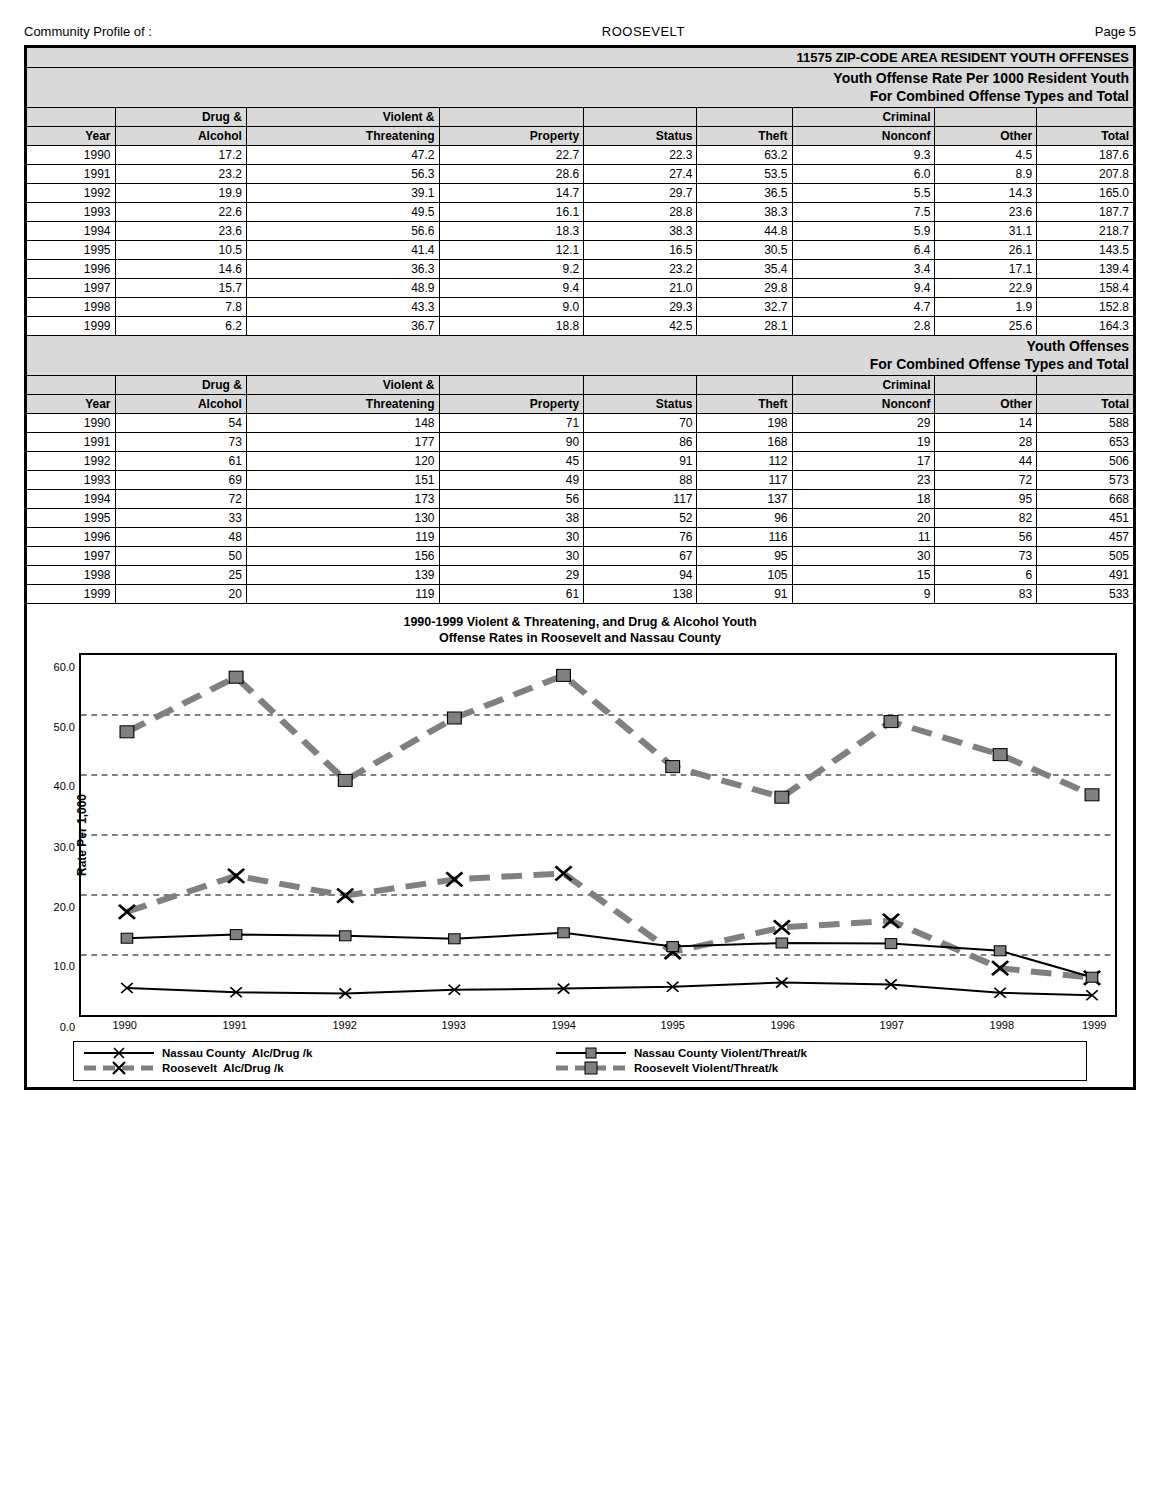Community Profile of :
ROOSEVELT
Page 5
| 11575 ZIP-CODE AREA RESIDENT YOUTH OFFENSES |
| Youth Offense Rate Per 1000 Resident Youth For Combined Offense Types and Total |
| | Drug & | Violent & | | | | Criminal | | |
| Year | Alcohol | Threatening | Property | Status | Theft | Nonconf | Other | Total |
| 1990 | 17.2 | 47.2 | 22.7 | 22.3 | 63.2 | 9.3 | 4.5 | 187.6 |
| 1991 | 23.2 | 56.3 | 28.6 | 27.4 | 53.5 | 6.0 | 8.9 | 207.8 |
| 1992 | 19.9 | 39.1 | 14.7 | 29.7 | 36.5 | 5.5 | 14.3 | 165.0 |
| 1993 | 22.6 | 49.5 | 16.1 | 28.8 | 38.3 | 7.5 | 23.6 | 187.7 |
| 1994 | 23.6 | 56.6 | 18.3 | 38.3 | 44.8 | 5.9 | 31.1 | 218.7 |
| 1995 | 10.5 | 41.4 | 12.1 | 16.5 | 30.5 | 6.4 | 26.1 | 143.5 |
| 1996 | 14.6 | 36.3 | 9.2 | 23.2 | 35.4 | 3.4 | 17.1 | 139.4 |
| 1997 | 15.7 | 48.9 | 9.4 | 21.0 | 29.8 | 9.4 | 22.9 | 158.4 |
| 1998 | 7.8 | 43.3 | 9.0 | 29.3 | 32.7 | 4.7 | 1.9 | 152.8 |
| 1999 | 6.2 | 36.7 | 18.8 | 42.5 | 28.1 | 2.8 | 25.6 | 164.3 |
| Youth Offenses For Combined Offense Types and Total |
| | Drug & | Violent & | | | | Criminal | | |
| Year | Alcohol | Threatening | Property | Status | Theft | Nonconf | Other | Total |
| 1990 | 54 | 148 | 71 | 70 | 198 | 29 | 14 | 588 |
| 1991 | 73 | 177 | 90 | 86 | 168 | 19 | 28 | 653 |
| 1992 | 61 | 120 | 45 | 91 | 112 | 17 | 44 | 506 |
| 1993 | 69 | 151 | 49 | 88 | 117 | 23 | 72 | 573 |
| 1994 | 72 | 173 | 56 | 117 | 137 | 18 | 95 | 668 |
| 1995 | 33 | 130 | 38 | 52 | 96 | 20 | 82 | 451 |
| 1996 | 48 | 119 | 30 | 76 | 116 | 11 | 56 | 457 |
| 1997 | 50 | 156 | 30 | 67 | 95 | 30 | 73 | 505 |
| 1998 | 25 | 139 | 29 | 94 | 105 | 15 | 6 | 491 |
| 1999 | 20 | 119 | 61 | 138 | 91 | 9 | 83 | 533 |
1990-1999 Violent & Threatening, and Drug & Alcohol Youth
Offense Rates in Roosevelt and Nassau County
Rate Per 1,000
60.0 50.0 40.0 30.0 20.0 10.0 0.0
1990 1991 1992 1993 1994 1995 1996 1997 1998 1999
| | Nassau County Alc/Drug /k | | Nassau County Violent/Threat/k |
| | Roosevelt Alc/Drug /k | | Roosevelt Violent/Threat/k |